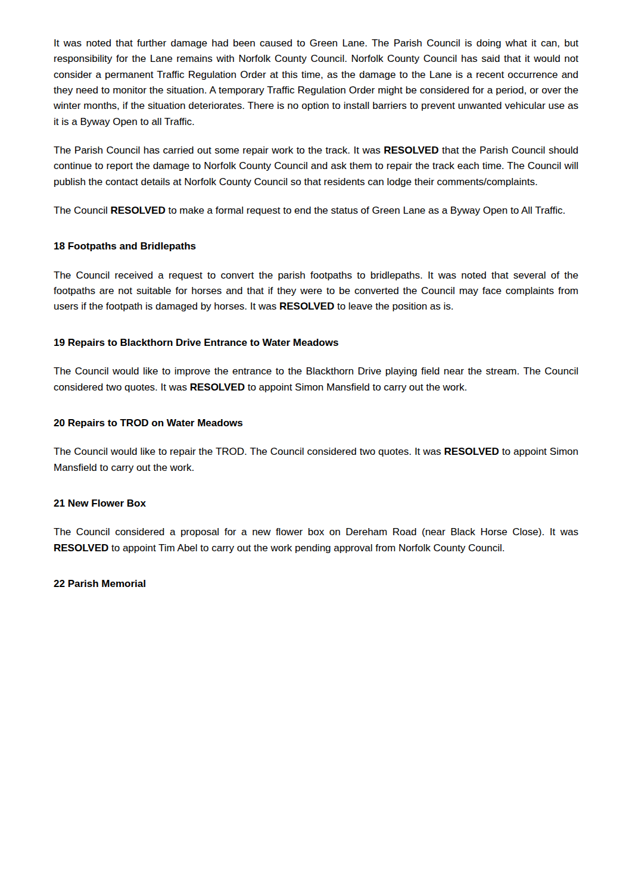It was noted that further damage had been caused to Green Lane. The Parish Council is doing what it can, but responsibility for the Lane remains with Norfolk County Council. Norfolk County Council has said that it would not consider a permanent Traffic Regulation Order at this time, as the damage to the Lane is a recent occurrence and they need to monitor the situation. A temporary Traffic Regulation Order might be considered for a period, or over the winter months, if the situation deteriorates. There is no option to install barriers to prevent unwanted vehicular use as it is a Byway Open to all Traffic.
The Parish Council has carried out some repair work to the track. It was RESOLVED that the Parish Council should continue to report the damage to Norfolk County Council and ask them to repair the track each time. The Council will publish the contact details at Norfolk County Council so that residents can lodge their comments/complaints.
The Council RESOLVED to make a formal request to end the status of Green Lane as a Byway Open to All Traffic.
18 Footpaths and Bridlepaths
The Council received a request to convert the parish footpaths to bridlepaths. It was noted that several of the footpaths are not suitable for horses and that if they were to be converted the Council may face complaints from users if the footpath is damaged by horses. It was RESOLVED to leave the position as is.
19 Repairs to Blackthorn Drive Entrance to Water Meadows
The Council would like to improve the entrance to the Blackthorn Drive playing field near the stream. The Council considered two quotes. It was RESOLVED to appoint Simon Mansfield to carry out the work.
20 Repairs to TROD on Water Meadows
The Council would like to repair the TROD. The Council considered two quotes. It was RESOLVED to appoint Simon Mansfield to carry out the work.
21 New Flower Box
The Council considered a proposal for a new flower box on Dereham Road (near Black Horse Close). It was RESOLVED to appoint Tim Abel to carry out the work pending approval from Norfolk County Council.
22 Parish Memorial